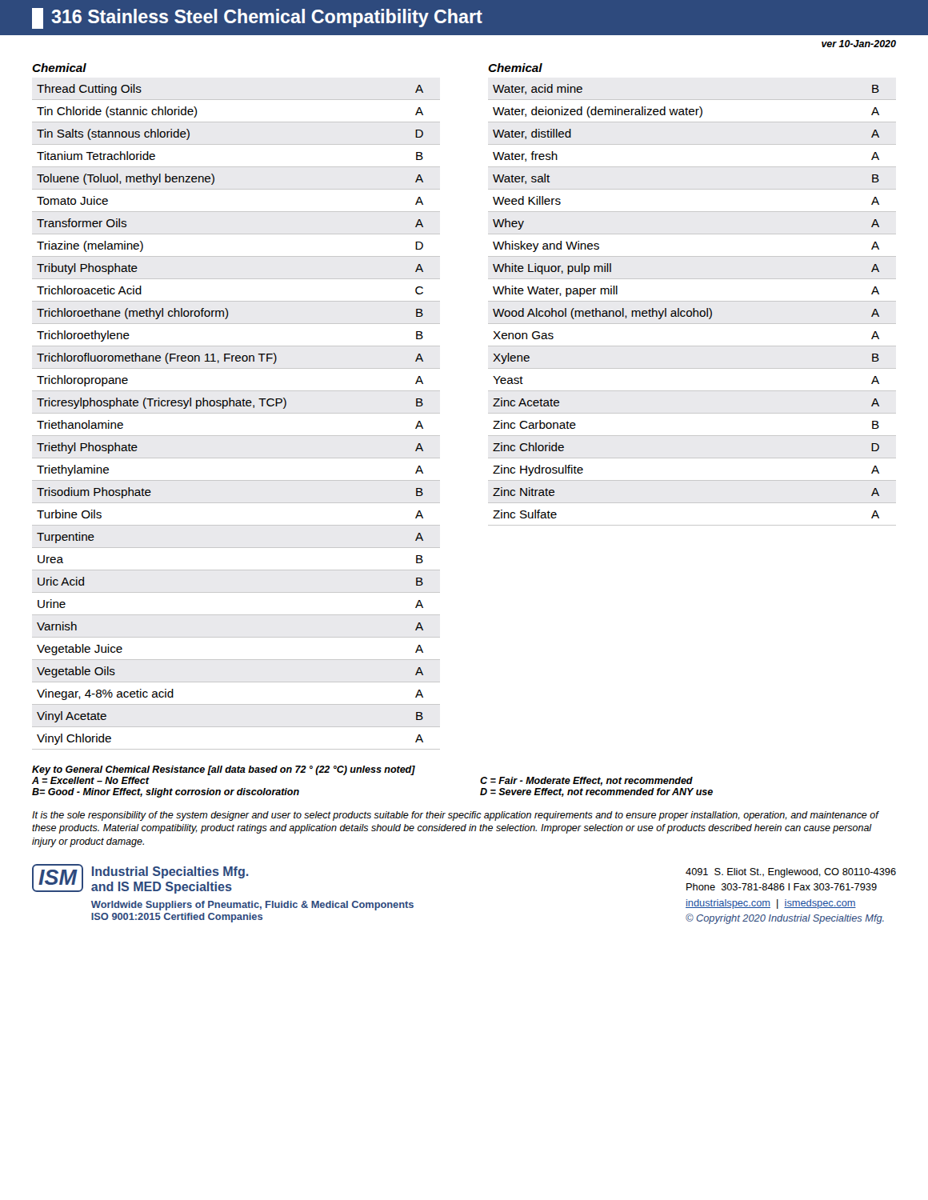316 Stainless Steel Chemical Compatibility Chart
ver 10-Jan-2020
Chemical
| Thread Cutting Oils | A |
| Tin Chloride (stannic chloride) | A |
| Tin Salts (stannous chloride) | D |
| Titanium Tetrachloride | B |
| Toluene (Toluol, methyl benzene) | A |
| Tomato Juice | A |
| Transformer Oils | A |
| Triazine (melamine) | D |
| Tributyl Phosphate | A |
| Trichloroacetic Acid | C |
| Trichloroethane (methyl chloroform) | B |
| Trichloroethylene | B |
| Trichlorofluoromethane (Freon 11, Freon TF) | A |
| Trichloropropane | A |
| Tricresylphosphate (Tricresyl phosphate, TCP) | B |
| Triethanolamine | A |
| Triethyl Phosphate | A |
| Triethylamine | A |
| Trisodium Phosphate | B |
| Turbine Oils | A |
| Turpentine | A |
| Urea | B |
| Uric Acid | B |
| Urine | A |
| Varnish | A |
| Vegetable Juice | A |
| Vegetable Oils | A |
| Vinegar, 4-8% acetic acid | A |
| Vinyl Acetate | B |
| Vinyl Chloride | A |
Chemical
| Water, acid mine | B |
| Water, deionized (demineralized water) | A |
| Water, distilled | A |
| Water, fresh | A |
| Water, salt | B |
| Weed Killers | A |
| Whey | A |
| Whiskey and Wines | A |
| White Liquor, pulp mill | A |
| White Water, paper mill | A |
| Wood Alcohol (methanol, methyl alcohol) | A |
| Xenon Gas | A |
| Xylene | B |
| Yeast | A |
| Zinc Acetate | A |
| Zinc Carbonate | B |
| Zinc Chloride | D |
| Zinc Hydrosulfite | A |
| Zinc Nitrate | A |
| Zinc Sulfate | A |
Key to General Chemical Resistance [all data based on 72 ° (22 °C) unless noted]
A = Excellent – No Effect
C = Fair - Moderate Effect, not recommended
B= Good - Minor Effect, slight corrosion or discoloration
D = Severe Effect, not recommended for ANY use
It is the sole responsibility of the system designer and user to select products suitable for their specific application requirements and to ensure proper installation, operation, and maintenance of these products. Material compatibility, product ratings and application details should be considered in the selection. Improper selection or use of products described herein can cause personal injury or product damage.
ISM
Industrial Specialties Mfg.
and IS MED Specialties
Worldwide Suppliers of Pneumatic, Fluidic & Medical Components
ISO 9001:2015 Certified Companies
4091 S. Eliot St., Englewood, CO 80110-4396
Phone 303-781-8486 I Fax 303-761-7939
industrialspec.com | ismedspec.com
© Copyright 2020 Industrial Specialties Mfg.